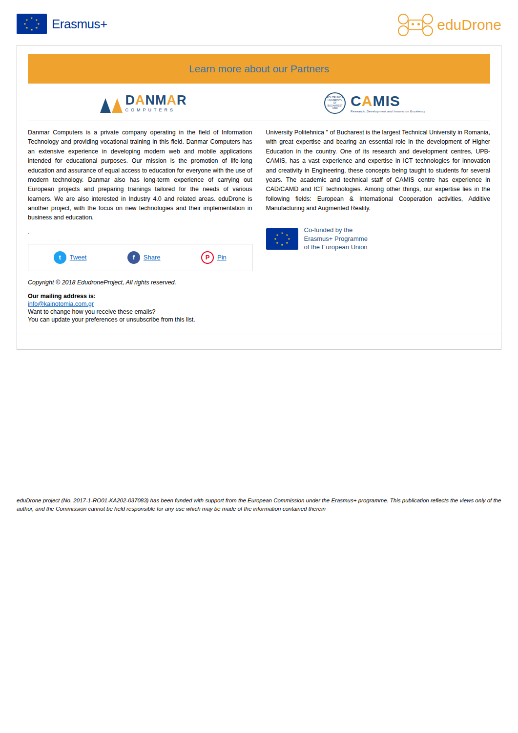★ ★ ★ ★ ★ ★ ★ ★
Erasmus+
edu Drone
Learn more about our Partners
DANMAR
COMPUTERS
POLITEHNICA
UNIVERSITY
OF BUCHAREST
1818
CAMIS
Research, Development and Innovation Excelency
Danmar Computers is a private company operating in the field of Information Technology and providing vocational training in this field. Danmar Computers has an extensive experience in developing modern web and mobile applications intended for educational purposes. Our mission is the promotion of life-long education and assurance of equal access to education for everyone with the use of modern technology. Danmar also has long-term experience of carrying out European projects and preparing trainings tailored for the needs of various learners. We are also interested in Industry 4.0 and related areas. eduDrone is another project, with the focus on new technologies and their implementation in business and education.
.
t Tweet
f Share
P Pin
University Politehnica " of Bucharest is the largest Technical University in Romania, with great expertise and bearing an essential role in the development of Higher Education in the country. One of its research and development centres, UPB-CAMIS, has a vast experience and expertise in ICT technologies for innovation and creativity in Engineering, these concepts being taught to students for several years. The academic and technical staff of CAMIS centre has experience in CAD/CAMD and ICT technologies. Among other things, our expertise lies in the following fields: European & International Cooperation activities, Additive Manufacturing and Augmented Reality.
★ ★ ★ ★ ★ ★ ★ ★
Co-funded by the
Erasmus+ Programme
of the European Union
Copyright © 2018 EdudroneProject, All rights reserved.
Our mailing address is:
info@kainotomia.com.gr
Want to change how you receive these emails?
You can update your preferences or unsubscribe from this list.
eduDrone project (No. 2017-1-RO01-KA202-037083) has been funded with support from the European Commission under the Erasmus+ programme. This publication reflects the views only of the author, and the Commission cannot be held responsible for any use which may be made of the information contained therein